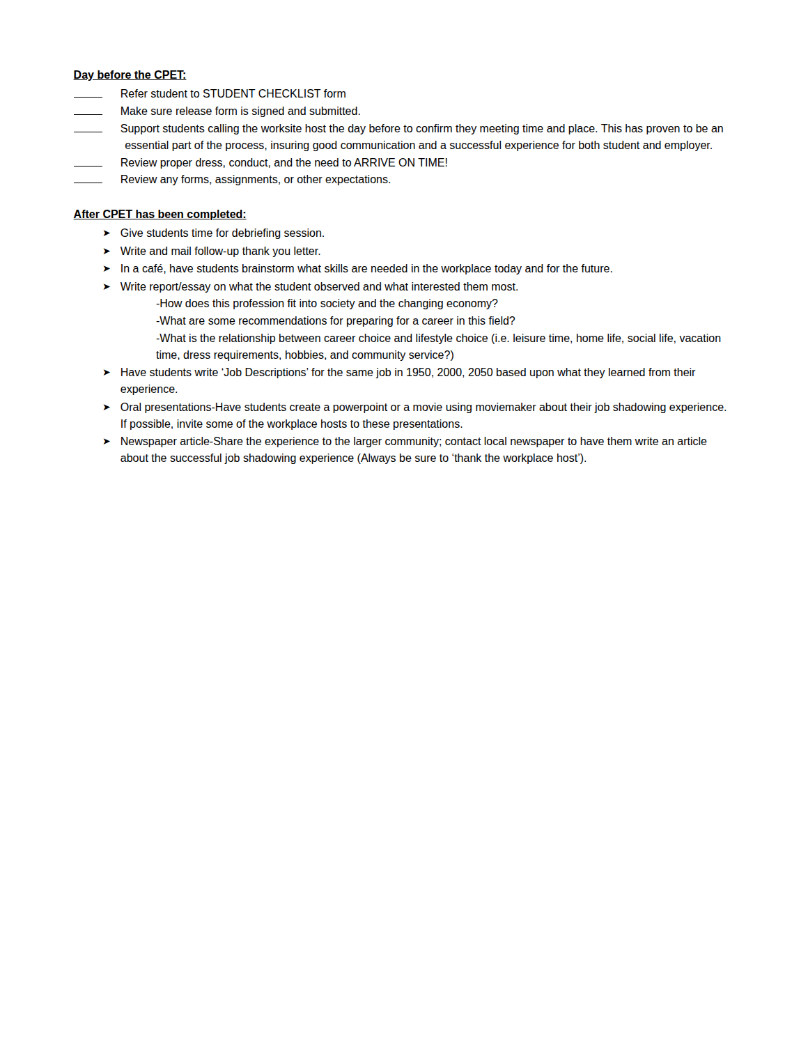Day before the CPET:
Refer student to STUDENT CHECKLIST form
Make sure release form is signed and submitted.
Support students calling the worksite host the day before to confirm they meeting time and place. This has proven to be an essential part of the process, insuring good communication and a successful experience for both student and employer.
Review proper dress, conduct, and the need to ARRIVE ON TIME!
Review any forms, assignments, or other expectations.
After CPET has been completed:
Give students time for debriefing session.
Write and mail follow-up thank you letter.
In a café, have students brainstorm what skills are needed in the workplace today and for the future.
Write report/essay on what the student observed and what interested them most.
-How does this profession fit into society and the changing economy?
-What are some recommendations for preparing for a career in this field?
-What is the relationship between career choice and lifestyle choice (i.e. leisure time, home life, social life, vacation time, dress requirements, hobbies, and community service?)
Have students write ‘Job Descriptions’ for the same job in 1950, 2000, 2050 based upon what they learned from their experience.
Oral presentations-Have students create a powerpoint or a movie using moviemaker about their job shadowing experience. If possible, invite some of the workplace hosts to these presentations.
Newspaper article-Share the experience to the larger community; contact local newspaper to have them write an article about the successful job shadowing experience (Always be sure to ‘thank the workplace host’).